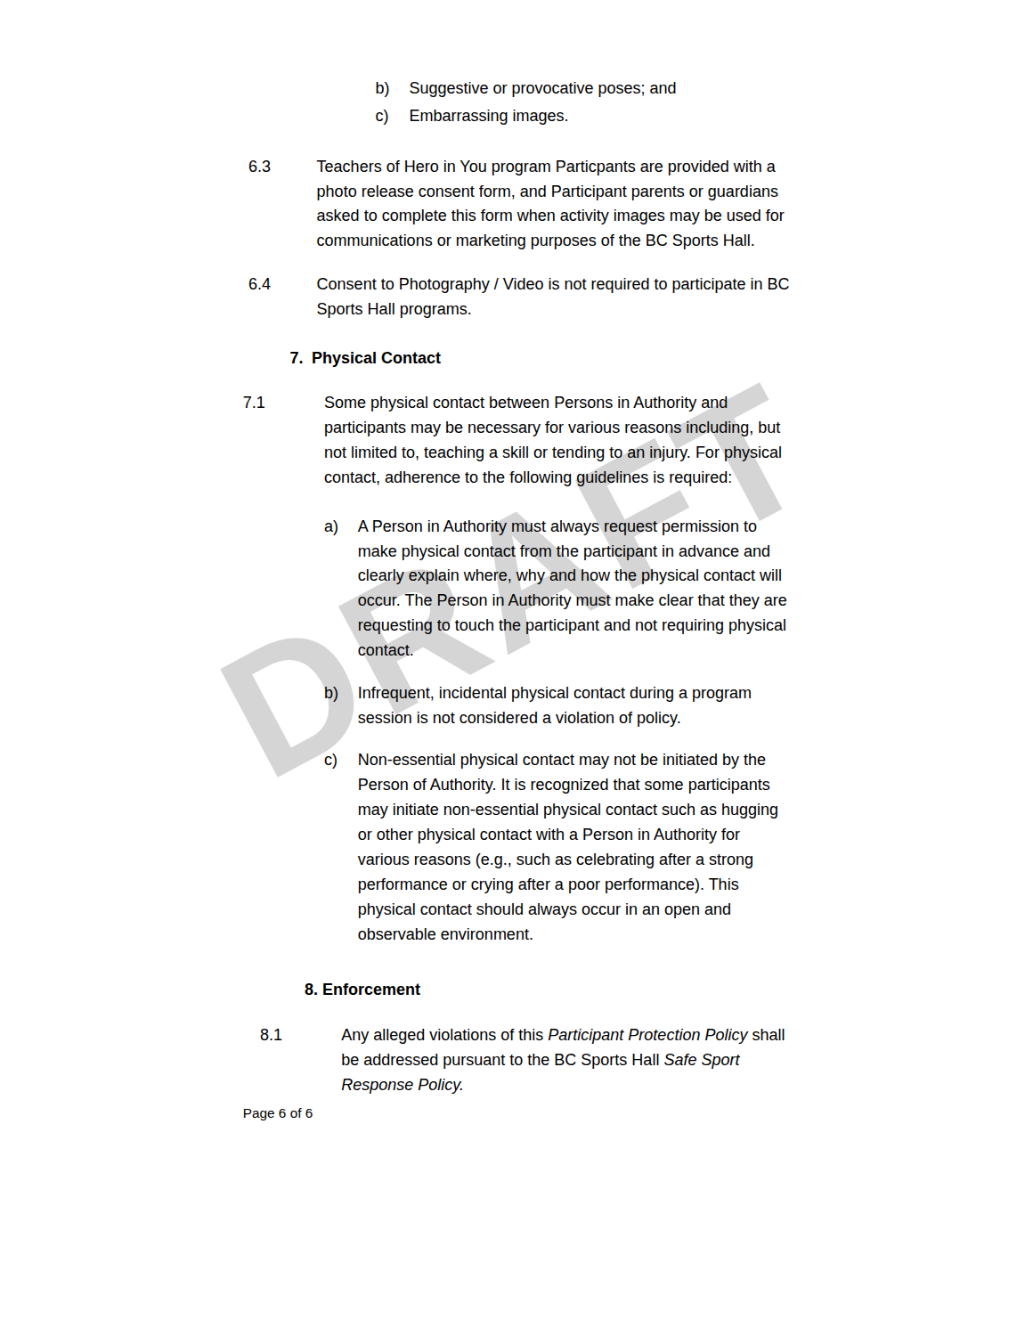DRAFT
b) Suggestive or provocative poses; and
c) Embarrassing images.
6.3
Teachers of Hero in You program Particpants are provided with a photo release consent form, and Participant parents or guardians asked to complete this form when activity images may be used for communications or marketing purposes of the BC Sports Hall.
6.4
Consent to Photography / Video is not required to participate in BC Sports Hall programs.
7. Physical Contact
7.1
Some physical contact between Persons in Authority and participants may be necessary for various reasons including, but not limited to, teaching a skill or tending to an injury. For physical contact, adherence to the following guidelines is required:
a) A Person in Authority must always request permission to make physical contact from the participant in advance and clearly explain where, why and how the physical contact will occur. The Person in Authority must make clear that they are requesting to touch the participant and not requiring physical contact.
b) Infrequent, incidental physical contact during a program session is not considered a violation of policy.
c) Non-essential physical contact may not be initiated by the Person of Authority. It is recognized that some participants may initiate non-essential physical contact such as hugging or other physical contact with a Person in Authority for various reasons (e.g., such as celebrating after a strong performance or crying after a poor performance). This physical contact should always occur in an open and observable environment.
8. Enforcement
8.1
Any alleged violations of this Participant Protection Policy shall be addressed pursuant to the BC Sports Hall Safe Sport Response Policy.
Page 6 of 6